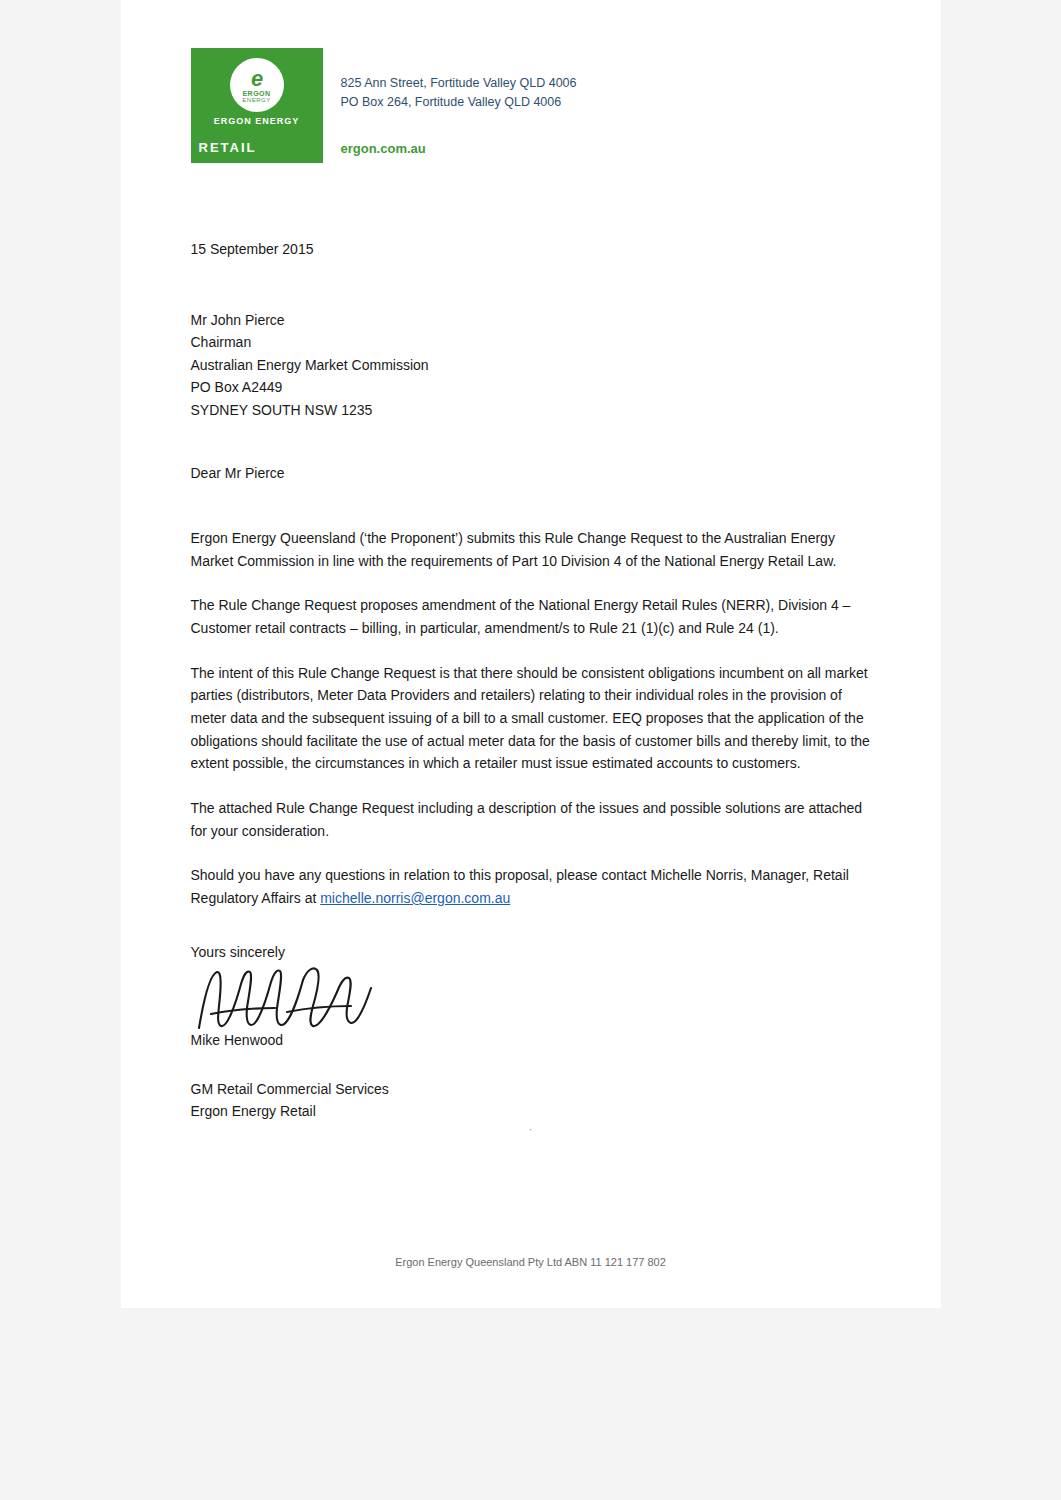e
ERGON
ENERGY
ERGON ENERGY
RETAIL
825 Ann Street, Fortitude Valley QLD 4006
PO Box 264, Fortitude Valley QLD 4006
ergon.com.au
15 September 2015
Mr John Pierce
Chairman
Australian Energy Market Commission
PO Box A2449
SYDNEY SOUTH NSW 1235
Dear Mr Pierce
Ergon Energy Queensland (‘the Proponent’) submits this Rule Change Request to the Australian Energy Market Commission in line with the requirements of Part 10 Division 4 of the National Energy Retail Law.
The Rule Change Request proposes amendment of the National Energy Retail Rules (NERR), Division 4 – Customer retail contracts – billing, in particular, amendment/s to Rule 21 (1)(c) and Rule 24 (1).
The intent of this Rule Change Request is that there should be consistent obligations incumbent on all market parties (distributors, Meter Data Providers and retailers) relating to their individual roles in the provision of meter data and the subsequent issuing of a bill to a small customer. EEQ proposes that the application of the obligations should facilitate the use of actual meter data for the basis of customer bills and thereby limit, to the extent possible, the circumstances in which a retailer must issue estimated accounts to customers.
The attached Rule Change Request including a description of the issues and possible solutions are attached for your consideration.
Should you have any questions in relation to this proposal, please contact Michelle Norris, Manager, Retail Regulatory Affairs at michelle.norris@ergon.com.au
Yours sincerely
Mike Henwood
GM Retail Commercial Services
Ergon Energy Retail
·
Ergon Energy Queensland Pty Ltd ABN 11 121 177 802